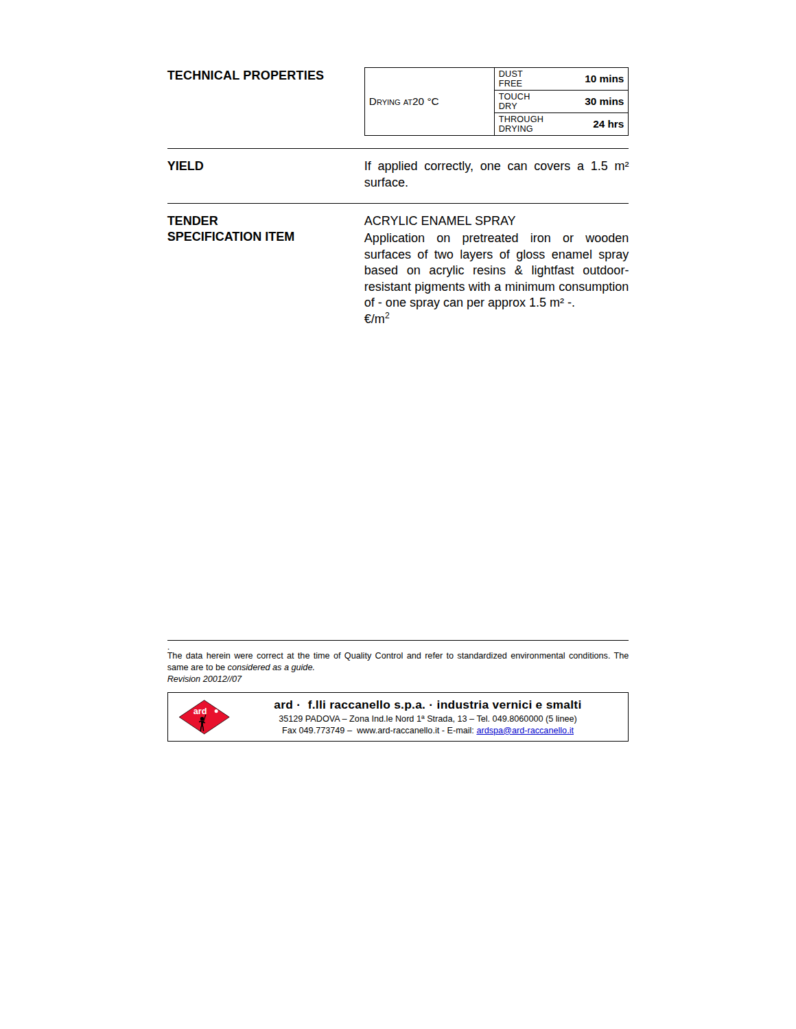TECHNICAL PROPERTIES
DRYING AT 20 °C
| DUST FREE | 10 mins |
| TOUCH DRY | 30 mins |
| THROUGH DRYING | 24 hrs |
YIELD
If applied correctly, one can covers a 1.5 m² surface.
TENDER
SPECIFICATION ITEM
ACRYLIC ENAMEL SPRAY
Application on pretreated iron or wooden surfaces of two layers of gloss enamel spray based on acrylic resins & lightfast outdoor-resistant pigments with a minimum consumption of - one spray can per approx 1.5 m² -.
€/m2
. The data herein were correct at the time of Quality Control and refer to standardized environmental conditions. The same are to be considered as a guide.
Revision 20012//07
ard
ard · f.lli raccanello s.p.a. · industria vernici e smalti
35129 PADOVA – Zona Ind.le Nord 1ª Strada, 13 – Tel. 049.8060000 (5 linee)
Fax 049.773749 – www.ard-raccanello.it - E-mail: ardspa@ard-raccanello.it